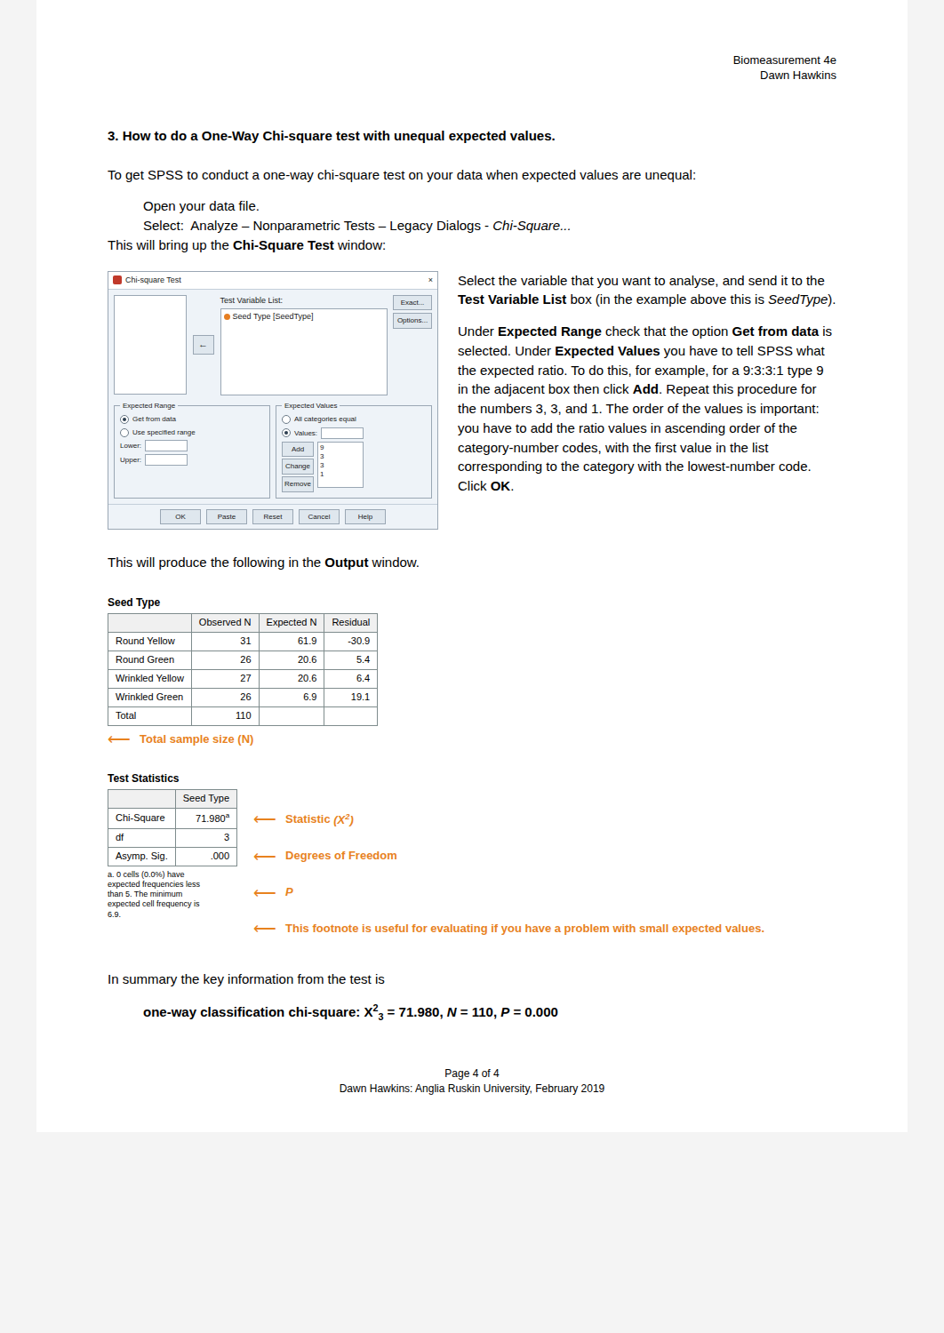Biomeasurement 4e
Dawn Hawkins
3. How to do a One-Way Chi-square test with unequal expected values.
To get SPSS to conduct a one-way chi-square test on your data when expected values are unequal:
Open your data file.
Select: Analyze – Nonparametric Tests – Legacy Dialogs - Chi-Square...
This will bring up the Chi-Square Test window:
Chi-square Test ×
←
Test Variable List:
Seed Type [SeedType]
Exact...
Options...
Expected Range
Get from data
Use specified range
Lower:
Upper:
Expected Values
All categories equal
Values:
Add
Change
Remove
9
3
3
1
OK
Paste
Reset
Cancel
Help
Select the variable that you want to analyse, and send it to the Test Variable List box (in the example above this is SeedType).
Under Expected Range check that the option Get from data is selected. Under Expected Values you have to tell SPSS what the expected ratio. To do this, for example, for a 9:3:3:1 type 9 in the adjacent box then click Add. Repeat this procedure for the numbers 3, 3, and 1. The order of the values is important: you have to add the ratio values in ascending order of the category-number codes, with the first value in the list corresponding to the category with the lowest-number code. Click OK.
This will produce the following in the Output window.
Seed Type
| | Observed N | Expected N | Residual |
| --- | --- | --- | --- |
| Round Yellow | 31 | 61.9 | -30.9 |
| Round Green | 26 | 20.6 | 5.4 |
| Wrinkled Yellow | 27 | 20.6 | 6.4 |
| Wrinkled Green | 26 | 6.9 | 19.1 |
| Total | 110 | | |
⟵ Total sample size (N)
Test Statistics
| | Seed Type |
| --- | --- |
| Chi-Square | 71.980 a |
| df | 3 |
| Asymp. Sig. | .000 |
a. 0 cells (0.0%) have expected frequencies less than 5. The minimum expected cell frequency is 6.9.
⟵Statistic (X2)
⟵Degrees of Freedom
⟵P
⟵This footnote is useful for evaluating if you have a problem with small expected values.
In summary the key information from the test is
one-way classification chi-square: X23 = 71.980, N = 110, P = 0.000
Page 4 of 4
Dawn Hawkins: Anglia Ruskin University, February 2019